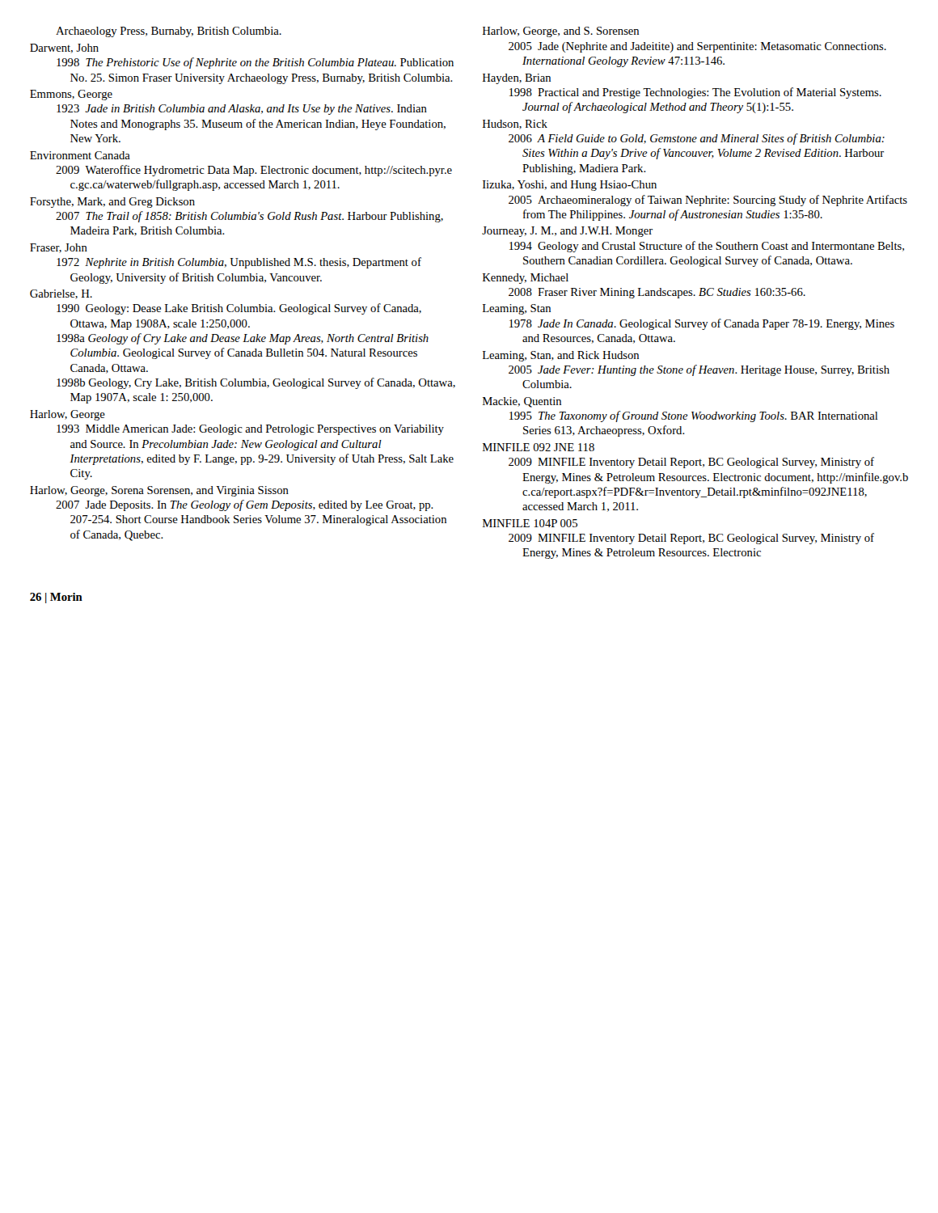Archaeology Press, Burnaby, British Columbia.
Darwent, John
1998 The Prehistoric Use of Nephrite on the British Columbia Plateau. Publication No. 25. Simon Fraser University Archaeology Press, Burnaby, British Columbia.
Emmons, George
1923 Jade in British Columbia and Alaska, and Its Use by the Natives. Indian Notes and Monographs 35. Museum of the American Indian, Heye Foundation, New York.
Environment Canada
2009 Wateroffice Hydrometric Data Map. Electronic document, http://scitech.pyr.ec.gc.ca/waterweb/fullgraph.asp, accessed March 1, 2011.
Forsythe, Mark, and Greg Dickson
2007 The Trail of 1858: British Columbia's Gold Rush Past. Harbour Publishing, Madeira Park, British Columbia.
Fraser, John
1972 Nephrite in British Columbia, Unpublished M.S. thesis, Department of Geology, University of British Columbia, Vancouver.
Gabrielse, H.
1990 Geology: Dease Lake British Columbia. Geological Survey of Canada, Ottawa, Map 1908A, scale 1:250,000.
1998a Geology of Cry Lake and Dease Lake Map Areas, North Central British Columbia. Geological Survey of Canada Bulletin 504. Natural Resources Canada, Ottawa.
1998b Geology, Cry Lake, British Columbia, Geological Survey of Canada, Ottawa, Map 1907A, scale 1: 250,000.
Harlow, George
1993 Middle American Jade: Geologic and Petrologic Perspectives on Variability and Source. In Precolumbian Jade: New Geological and Cultural Interpretations, edited by F. Lange, pp. 9-29. University of Utah Press, Salt Lake City.
Harlow, George, Sorena Sorensen, and Virginia Sisson
2007 Jade Deposits. In The Geology of Gem Deposits, edited by Lee Groat, pp. 207-254. Short Course Handbook Series Volume 37. Mineralogical Association of Canada, Quebec.
Harlow, George, and S. Sorensen
2005 Jade (Nephrite and Jadeitite) and Serpentinite: Metasomatic Connections. International Geology Review 47:113-146.
Hayden, Brian
1998 Practical and Prestige Technologies: The Evolution of Material Systems. Journal of Archaeological Method and Theory 5(1):1-55.
Hudson, Rick
2006 A Field Guide to Gold, Gemstone and Mineral Sites of British Columbia: Sites Within a Day's Drive of Vancouver, Volume 2 Revised Edition. Harbour Publishing, Madiera Park.
Iizuka, Yoshi, and Hung Hsiao-Chun
2005 Archaeomineralogy of Taiwan Nephrite: Sourcing Study of Nephrite Artifacts from The Philippines. Journal of Austronesian Studies 1:35-80.
Journeay, J. M., and J.W.H. Monger
1994 Geology and Crustal Structure of the Southern Coast and Intermontane Belts, Southern Canadian Cordillera. Geological Survey of Canada, Ottawa.
Kennedy, Michael
2008 Fraser River Mining Landscapes. BC Studies 160:35-66.
Leaming, Stan
1978 Jade In Canada. Geological Survey of Canada Paper 78-19. Energy, Mines and Resources, Canada, Ottawa.
Leaming, Stan, and Rick Hudson
2005 Jade Fever: Hunting the Stone of Heaven. Heritage House, Surrey, British Columbia.
Mackie, Quentin
1995 The Taxonomy of Ground Stone Woodworking Tools. BAR International Series 613, Archaeopress, Oxford.
MINFILE 092 JNE 118
2009 MINFILE Inventory Detail Report, BC Geological Survey, Ministry of Energy, Mines & Petroleum Resources. Electronic document, http://minfile.gov.bc.ca/report.aspx?f=PDF&r=Inventory_Detail.rpt&minfilno=092JNE118, accessed March 1, 2011.
MINFILE 104P 005
2009 MINFILE Inventory Detail Report, BC Geological Survey, Ministry of Energy, Mines & Petroleum Resources. Electronic
26 | Morin